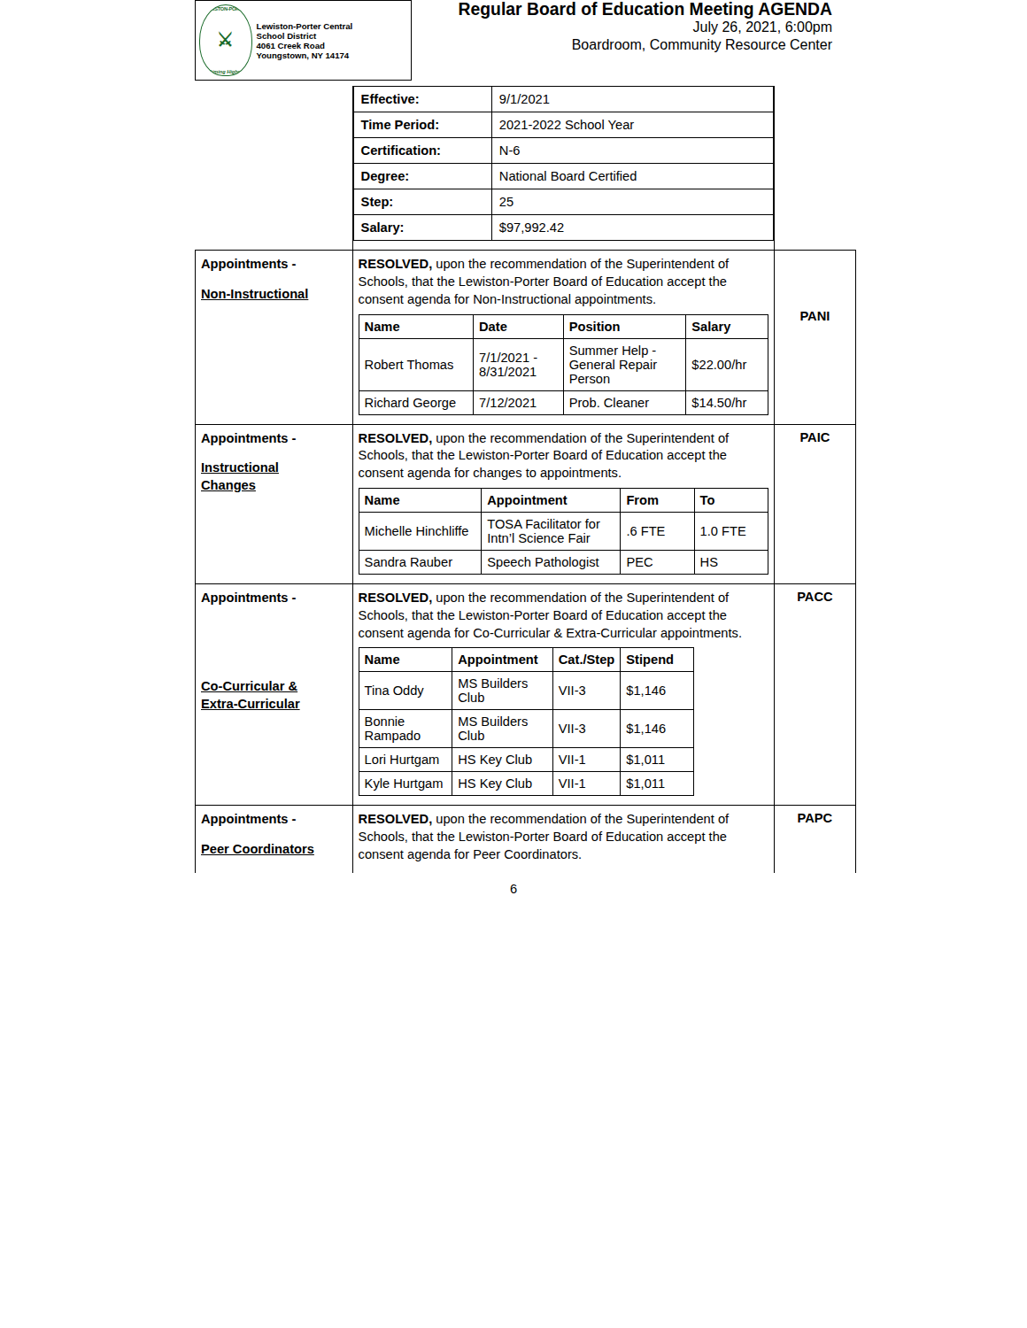LEWISTON-PORTER
⚔
Aiming Higher
Lewiston-Porter Central
School District
4061 Creek Road
Youngstown, NY 14174
Regular Board of Education Meeting AGENDA
July 26, 2021, 6:00pm
Boardroom, Community Resource Center
| | / Effective: / 9/1/2021 / / Time Period: / 2021-2022 School Year / / Certification: / N-6 / / Degree: / National Board Certified / / Step: / 25 / / Salary: / $97,992.42 / | |
| Appointments - Non-Instructional | RESOLVED, upon the recommendation of the Superintendent of Schools, that the Lewiston-Porter Board of Education accept the consent agenda for Non-Instructional appointments. / Name / Date / Position / Salary / / --- / --- / --- / --- / / Robert Thomas / 7/1/2021 - 8/31/2021 / Summer Help - General Repair Person / $22.00/hr / / Richard George / 7/12/2021 / Prob. Cleaner / $14.50/hr / | PANI |
| Appointments - Instructional Changes | RESOLVED, upon the recommendation of the Superintendent of Schools, that the Lewiston-Porter Board of Education accept the consent agenda for changes to appointments. / Name / Appointment / From / To / / --- / --- / --- / --- / / Michelle Hinchliffe / TOSA Facilitator for Intn’l Science Fair / .6 FTE / 1.0 FTE / / Sandra Rauber / Speech Pathologist / PEC / HS / | PAIC |
| Appointments - Co-Curricular & Extra-Curricular | RESOLVED, upon the recommendation of the Superintendent of Schools, that the Lewiston-Porter Board of Education accept the consent agenda for Co-Curricular & Extra-Curricular appointments. / Name / Appointment / Cat./Step / Stipend / / --- / --- / --- / --- / / Tina Oddy / MS Builders Club / VII-3 / $1,146 / / Bonnie Rampado / MS Builders Club / VII-3 / $1,146 / / Lori Hurtgam / HS Key Club / VII-1 / $1,011 / / Kyle Hurtgam / HS Key Club / VII-1 / $1,011 / | PACC |
| Appointments - Peer Coordinators | RESOLVED, upon the recommendation of the Superintendent of Schools, that the Lewiston-Porter Board of Education accept the consent agenda for Peer Coordinators. | PAPC |
6